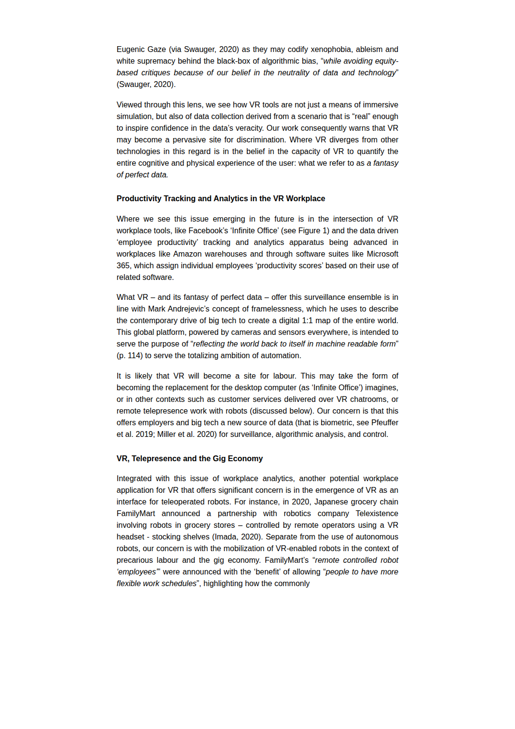Eugenic Gaze (via Swauger, 2020) as they may codify xenophobia, ableism and white supremacy behind the black-box of algorithmic bias, “while avoiding equity-based critiques because of our belief in the neutrality of data and technology” (Swauger, 2020).
Viewed through this lens, we see how VR tools are not just a means of immersive simulation, but also of data collection derived from a scenario that is “real” enough to inspire confidence in the data’s veracity. Our work consequently warns that VR may become a pervasive site for discrimination. Where VR diverges from other technologies in this regard is in the belief in the capacity of VR to quantify the entire cognitive and physical experience of the user: what we refer to as a fantasy of perfect data.
Productivity Tracking and Analytics in the VR Workplace
Where we see this issue emerging in the future is in the intersection of VR workplace tools, like Facebook’s ‘Infinite Office’ (see Figure 1) and the data driven ‘employee productivity’ tracking and analytics apparatus being advanced in workplaces like Amazon warehouses and through software suites like Microsoft 365, which assign individual employees ‘productivity scores’ based on their use of related software.
What VR – and its fantasy of perfect data – offer this surveillance ensemble is in line with Mark Andrejevic’s concept of framelessness, which he uses to describe the contemporary drive of big tech to create a digital 1:1 map of the entire world. This global platform, powered by cameras and sensors everywhere, is intended to serve the purpose of “reflecting the world back to itself in machine readable form” (p. 114) to serve the totalizing ambition of automation.
It is likely that VR will become a site for labour. This may take the form of becoming the replacement for the desktop computer (as ‘Infinite Office’) imagines, or in other contexts such as customer services delivered over VR chatrooms, or remote telepresence work with robots (discussed below). Our concern is that this offers employers and big tech a new source of data (that is biometric, see Pfeuffer et al. 2019; Miller et al. 2020) for surveillance, algorithmic analysis, and control.
VR, Telepresence and the Gig Economy
Integrated with this issue of workplace analytics, another potential workplace application for VR that offers significant concern is in the emergence of VR as an interface for teleoperated robots. For instance, in 2020, Japanese grocery chain FamilyMart announced a partnership with robotics company Telexistence involving robots in grocery stores – controlled by remote operators using a VR headset - stocking shelves (Imada, 2020). Separate from the use of autonomous robots, our concern is with the mobilization of VR-enabled robots in the context of precarious labour and the gig economy. FamilyMart’s “remote controlled robot ‘employees’” were announced with the ‘benefit’ of allowing “people to have more flexible work schedules”, highlighting how the commonly